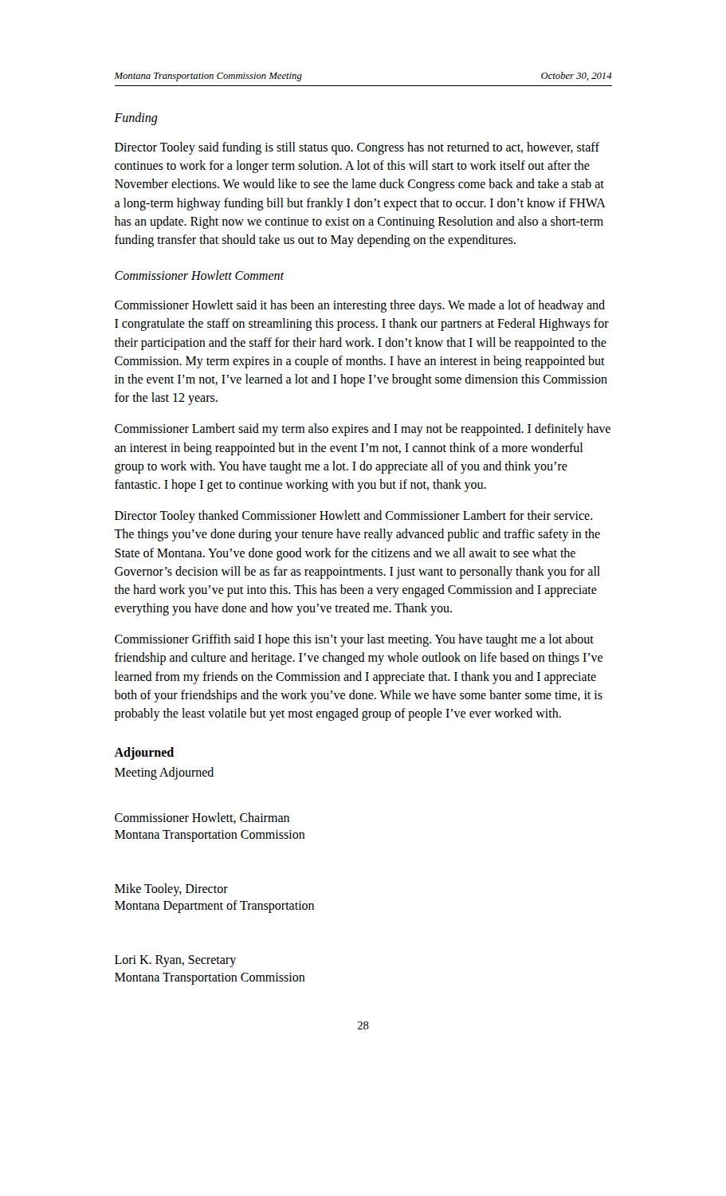Montana Transportation Commission Meeting
October 30, 2014
Funding
Director Tooley said funding is still status quo. Congress has not returned to act, however, staff continues to work for a longer term solution. A lot of this will start to work itself out after the November elections. We would like to see the lame duck Congress come back and take a stab at a long-term highway funding bill but frankly I don’t expect that to occur. I don’t know if FHWA has an update. Right now we continue to exist on a Continuing Resolution and also a short-term funding transfer that should take us out to May depending on the expenditures.
Commissioner Howlett Comment
Commissioner Howlett said it has been an interesting three days. We made a lot of headway and I congratulate the staff on streamlining this process. I thank our partners at Federal Highways for their participation and the staff for their hard work. I don’t know that I will be reappointed to the Commission. My term expires in a couple of months. I have an interest in being reappointed but in the event I’m not, I’ve learned a lot and I hope I’ve brought some dimension this Commission for the last 12 years.
Commissioner Lambert said my term also expires and I may not be reappointed. I definitely have an interest in being reappointed but in the event I’m not, I cannot think of a more wonderful group to work with. You have taught me a lot. I do appreciate all of you and think you’re fantastic. I hope I get to continue working with you but if not, thank you.
Director Tooley thanked Commissioner Howlett and Commissioner Lambert for their service. The things you’ve done during your tenure have really advanced public and traffic safety in the State of Montana. You’ve done good work for the citizens and we all await to see what the Governor’s decision will be as far as reappointments. I just want to personally thank you for all the hard work you’ve put into this. This has been a very engaged Commission and I appreciate everything you have done and how you’ve treated me. Thank you.
Commissioner Griffith said I hope this isn’t your last meeting. You have taught me a lot about friendship and culture and heritage. I’ve changed my whole outlook on life based on things I’ve learned from my friends on the Commission and I appreciate that. I thank you and I appreciate both of your friendships and the work you’ve done. While we have some banter some time, it is probably the least volatile but yet most engaged group of people I’ve ever worked with.
Adjourned
Meeting Adjourned
Commissioner Howlett, Chairman
Montana Transportation Commission
Mike Tooley, Director
Montana Department of Transportation
Lori K. Ryan, Secretary
Montana Transportation Commission
28